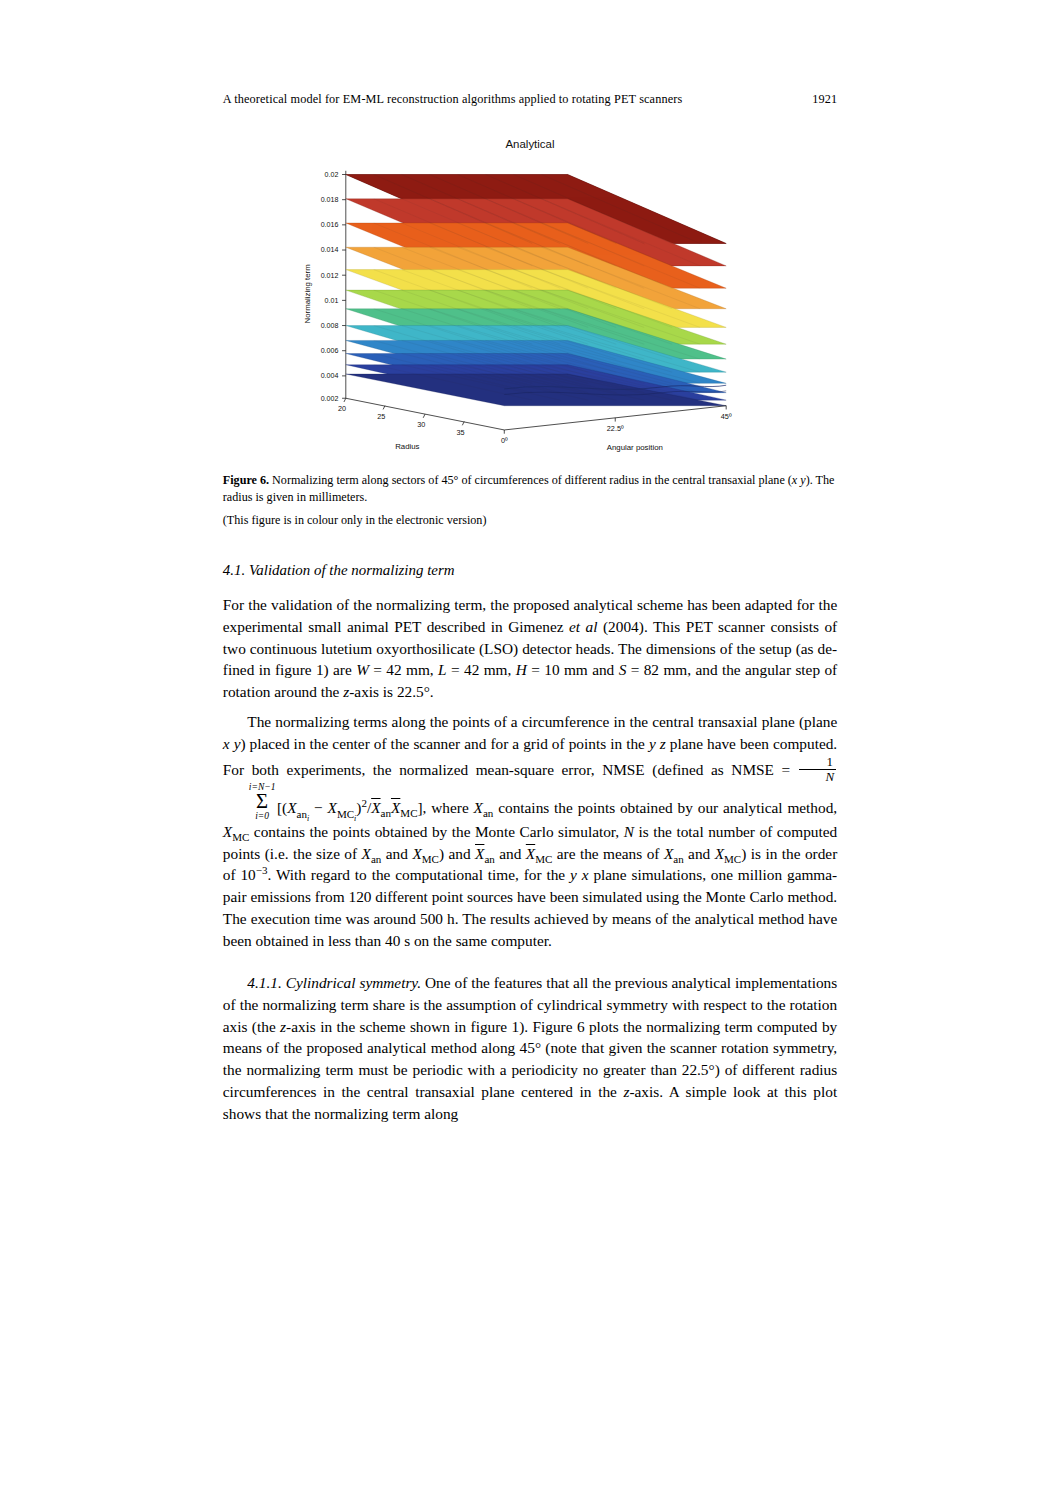A theoretical model for EM-ML reconstruction algorithms applied to rotating PET scanners 1921
Analytical
0.02 0.018 0.016 0.014 0.012 0.01 0.008 0.006 0.004 0.002 Normalizing term 20 25 30 35 Radius 0º 22.5º 45º Angular position
Figure 6. Normalizing term along sectors of 45° of circumferences of different radius in the central transaxial plane (x y). The radius is given in millimeters.
(This figure is in colour only in the electronic version)
4.1. Validation of the normalizing term
For the validation of the normalizing term, the proposed analytical scheme has been adapted for the experimental small animal PET described in Gimenez et al (2004). This PET scanner consists of two continuous lutetium oxyorthosilicate (LSO) detector heads. The dimensions of the setup (as defined in figure 1) are W = 42 mm, L = 42 mm, H = 10 mm and S = 82 mm, and the angular step of rotation around the z-axis is 22.5°.
The normalizing terms along the points of a circumference in the central transaxial plane (plane x y) placed in the center of the scanner and for a grid of points in the y z plane have been computed. For both experiments, the normalized mean-square error, NMSE (defined as NMSE = 1 N i=N−1 Σi=0[(Xani − XMCi)2/XanXMC], where Xan contains the points obtained by our analytical method, XMC contains the points obtained by the Monte Carlo simulator, N is the total number of computed points (i.e. the size of Xan and XMC) and Xan and XMC are the means of Xan and XMC) is in the order of 10−3. With regard to the computational time, for the y x plane simulations, one million gamma-pair emissions from 120 different point sources have been simulated using the Monte Carlo method. The execution time was around 500 h. The results achieved by means of the analytical method have been obtained in less than 40 s on the same computer.
4.1.1. Cylindrical symmetry. One of the features that all the previous analytical implementations of the normalizing term share is the assumption of cylindrical symmetry with respect to the rotation axis (the z-axis in the scheme shown in figure 1). Figure 6 plots the normalizing term computed by means of the proposed analytical method along 45° (note that given the scanner rotation symmetry, the normalizing term must be periodic with a periodicity no greater than 22.5°) of different radius circumferences in the central transaxial plane centered in the z-axis. A simple look at this plot shows that the normalizing term along